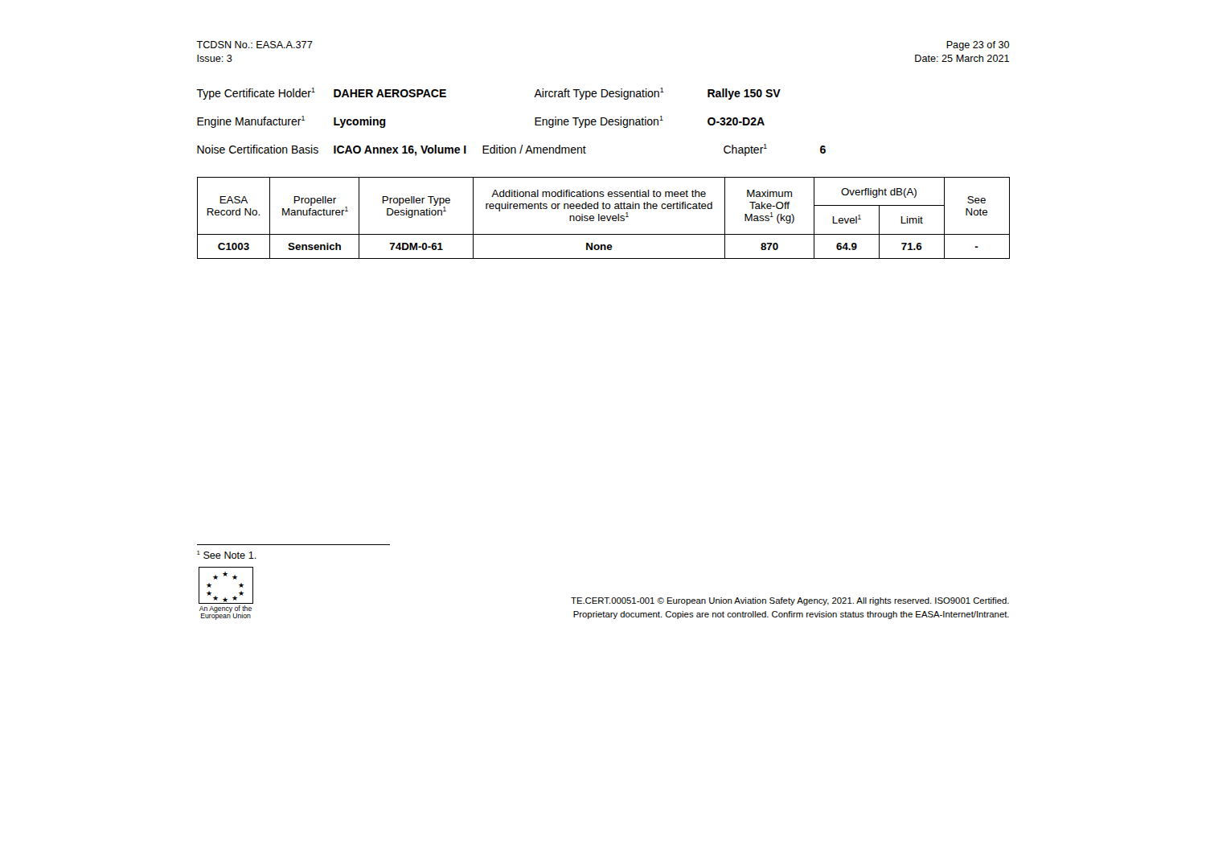TCDSN No.: EASA.A.377
Issue: 3
Page 23 of 30
Date: 25 March 2021
Type Certificate Holder1
DAHER AEROSPACE
Aircraft Type Designation1
Rallye 150 SV
Engine Manufacturer1
Lycoming
Engine Type Designation1
O-320-D2A
Noise Certification Basis
ICAO Annex 16, Volume I
Edition / Amendment
Chapter1
6
| EASA Record No. | Propeller Manufacturer 1 | Propeller Type Designation 1 | Additional modifications essential to meet the requirements or needed to attain the certificated noise levels 1 | Maximum Take-Off Mass 1 (kg) | Overflight dB(A) | See Note |
| --- | --- | --- | --- | --- | --- | --- |
| Level 1 | Limit |
| C1003 | Sensenich | 74DM-0-61 | None | 870 | 64.9 | 71.6 | - |
1 See Note 1.
★ ★ ★ ★ ★ ★ ★ ★ ★ ★
An Agency of the European Union
TE.CERT.00051-001 © European Union Aviation Safety Agency, 2021. All rights reserved. ISO9001 Certified.
Proprietary document. Copies are not controlled. Confirm revision status through the EASA-Internet/Intranet.